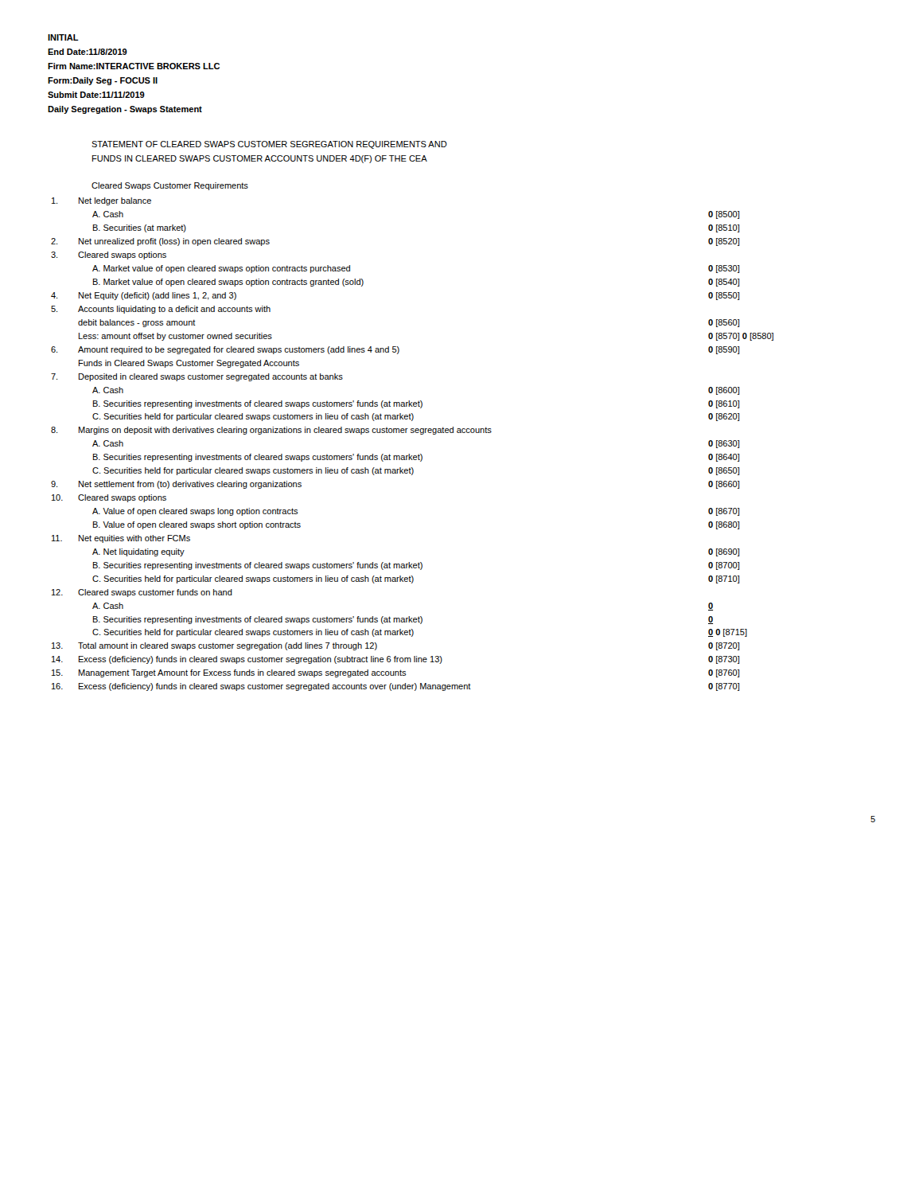INITIAL
End Date:11/8/2019
Firm Name:INTERACTIVE BROKERS LLC
Form:Daily Seg - FOCUS II
Submit Date:11/11/2019
Daily Segregation - Swaps Statement
STATEMENT OF CLEARED SWAPS CUSTOMER SEGREGATION REQUIREMENTS AND
FUNDS IN CLEARED SWAPS CUSTOMER ACCOUNTS UNDER 4D(F) OF THE CEA
Cleared Swaps Customer Requirements
| 1. | Net ledger balance | |
| | A. Cash | 0 [8500] |
| | B. Securities (at market) | 0 [8510] |
| 2. | Net unrealized profit (loss) in open cleared swaps | 0 [8520] |
| 3. | Cleared swaps options | |
| | A. Market value of open cleared swaps option contracts purchased | 0 [8530] |
| | B. Market value of open cleared swaps option contracts granted (sold) | 0 [8540] |
| 4. | Net Equity (deficit) (add lines 1, 2, and 3) | 0 [8550] |
| 5. | Accounts liquidating to a deficit and accounts with | |
| | debit balances - gross amount | 0 [8560] |
| | Less: amount offset by customer owned securities | 0 [8570] 0 [8580] |
| 6. | Amount required to be segregated for cleared swaps customers (add lines 4 and 5) | 0 [8590] |
| | Funds in Cleared Swaps Customer Segregated Accounts | |
| 7. | Deposited in cleared swaps customer segregated accounts at banks | |
| | A. Cash | 0 [8600] |
| | B. Securities representing investments of cleared swaps customers' funds (at market) | 0 [8610] |
| | C. Securities held for particular cleared swaps customers in lieu of cash (at market) | 0 [8620] |
| 8. | Margins on deposit with derivatives clearing organizations in cleared swaps customer segregated accounts | |
| | A. Cash | 0 [8630] |
| | B. Securities representing investments of cleared swaps customers' funds (at market) | 0 [8640] |
| | C. Securities held for particular cleared swaps customers in lieu of cash (at market) | 0 [8650] |
| 9. | Net settlement from (to) derivatives clearing organizations | 0 [8660] |
| 10. | Cleared swaps options | |
| | A. Value of open cleared swaps long option contracts | 0 [8670] |
| | B. Value of open cleared swaps short option contracts | 0 [8680] |
| 11. | Net equities with other FCMs | |
| | A. Net liquidating equity | 0 [8690] |
| | B. Securities representing investments of cleared swaps customers' funds (at market) | 0 [8700] |
| | C. Securities held for particular cleared swaps customers in lieu of cash (at market) | 0 [8710] |
| 12. | Cleared swaps customer funds on hand | |
| | A. Cash | 0 |
| | B. Securities representing investments of cleared swaps customers' funds (at market) | 0 |
| | C. Securities held for particular cleared swaps customers in lieu of cash (at market) | 0 0 [8715] |
| 13. | Total amount in cleared swaps customer segregation (add lines 7 through 12) | 0 [8720] |
| 14. | Excess (deficiency) funds in cleared swaps customer segregation (subtract line 6 from line 13) | 0 [8730] |
| 15. | Management Target Amount for Excess funds in cleared swaps segregated accounts | 0 [8760] |
| 16. | Excess (deficiency) funds in cleared swaps customer segregated accounts over (under) Management | 0 [8770] |
5